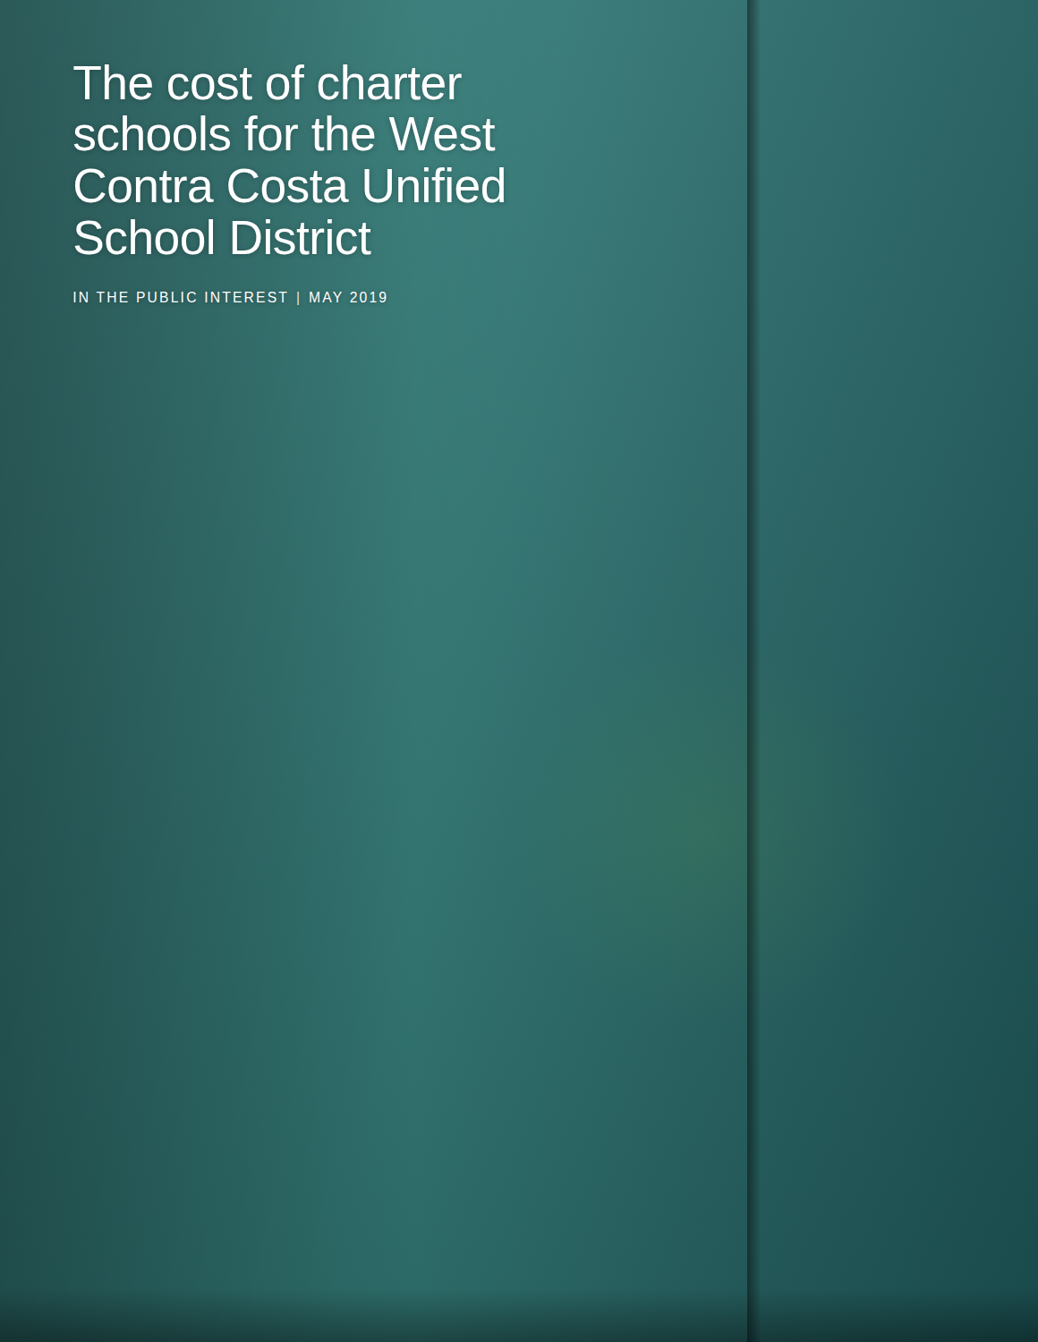The cost of charter schools for the West Contra Costa Unified School District
In the Public Interest|May 2019